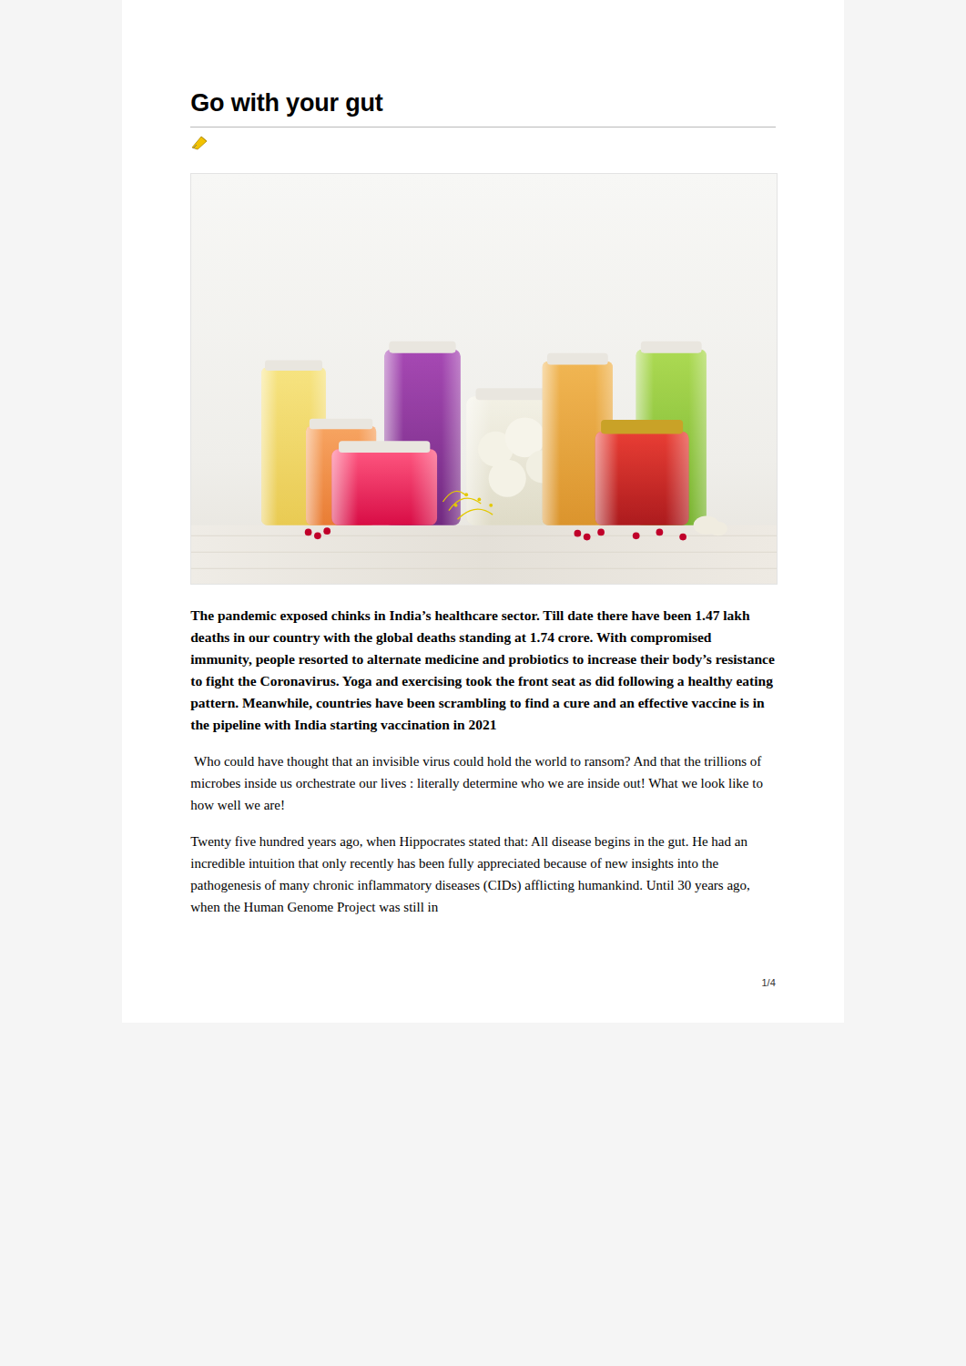Go with your gut
The pandemic exposed chinks in India’s healthcare sector. Till date there have been 1.47 lakh deaths in our country with the global deaths standing at 1.74 crore. With compromised immunity, people resorted to alternate medicine and probiotics to increase their body’s resistance to fight the Coronavirus. Yoga and exercising took the front seat as did following a healthy eating pattern. Meanwhile, countries have been scrambling to find a cure and an effective vaccine is in the pipeline with India starting vaccination in 2021
Who could have thought that an invisible virus could hold the world to ransom? And that the trillions of microbes inside us orchestrate our lives : literally determine who we are inside out! What we look like to how well we are!
Twenty five hundred years ago, when Hippocrates stated that: All disease begins in the gut. He had an incredible intuition that only recently has been fully appreciated because of new insights into the pathogenesis of many chronic inflammatory diseases (CIDs) afflicting humankind. Until 30 years ago, when the Human Genome Project was still in
1/4